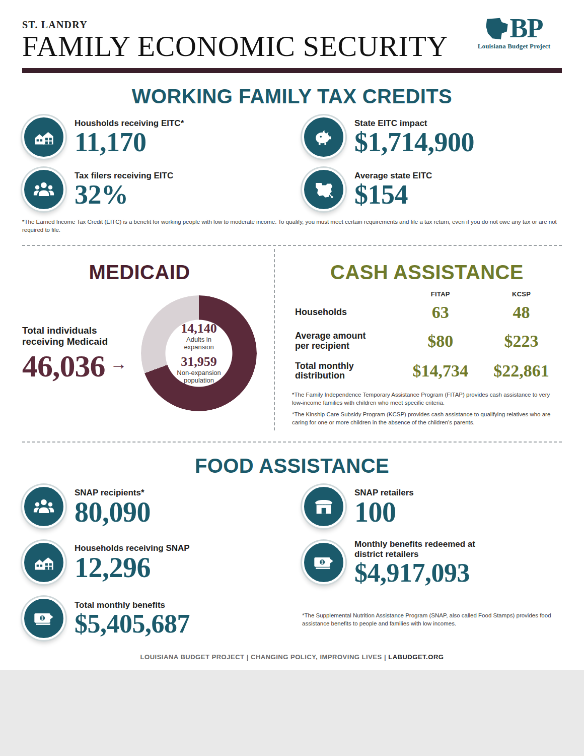ST. LANDRY
FAMILY ECONOMIC SECURITY
BP
Louisiana Budget Project
WORKING FAMILY TAX CREDITS
Housholds receiving EITC*
11,170
State EITC impact
$1,714,900
Tax filers receiving EITC
32%
Average state EITC
$154
*The Earned Income Tax Credit (EITC) is a benefit for working people with low to moderate income. To qualify, you must meet certain requirements and file a tax return, even if you do not owe any tax or are not required to file.
MEDICAID
Total individuals
receiving Medicaid
46,036 →
14,140
Adults in
expansion
31,959
Non-expansion
population
CASH ASSISTANCE
| | FITAP | KCSP |
| --- | --- | --- |
| Households | 63 | 48 |
| Average amount per recipient | $80 | $223 |
| Total monthly distribution | $14,734 | $22,861 |
*The Family Independence Temporary Assistance Program (FITAP) provides cash assistance to very low-income families with children who meet specific criteria.
*The Kinship Care Subsidy Program (KCSP) provides cash assistance to qualifying relatives who are caring for one or more children in the absence of the children's parents.
FOOD ASSISTANCE
SNAP recipients*
80,090
SNAP retailers
100
Households receiving SNAP
12,296
Monthly benefits redeemed at
district retailers
$4,917,093
Total monthly benefits
$5,405,687
*The Supplemental Nutrition Assistance Program (SNAP, also called Food Stamps) provides food assistance benefits to people and families with low incomes.
LOUISIANA BUDGET PROJECT | CHANGING POLICY, IMPROVING LIVES | LABUDGET.ORG